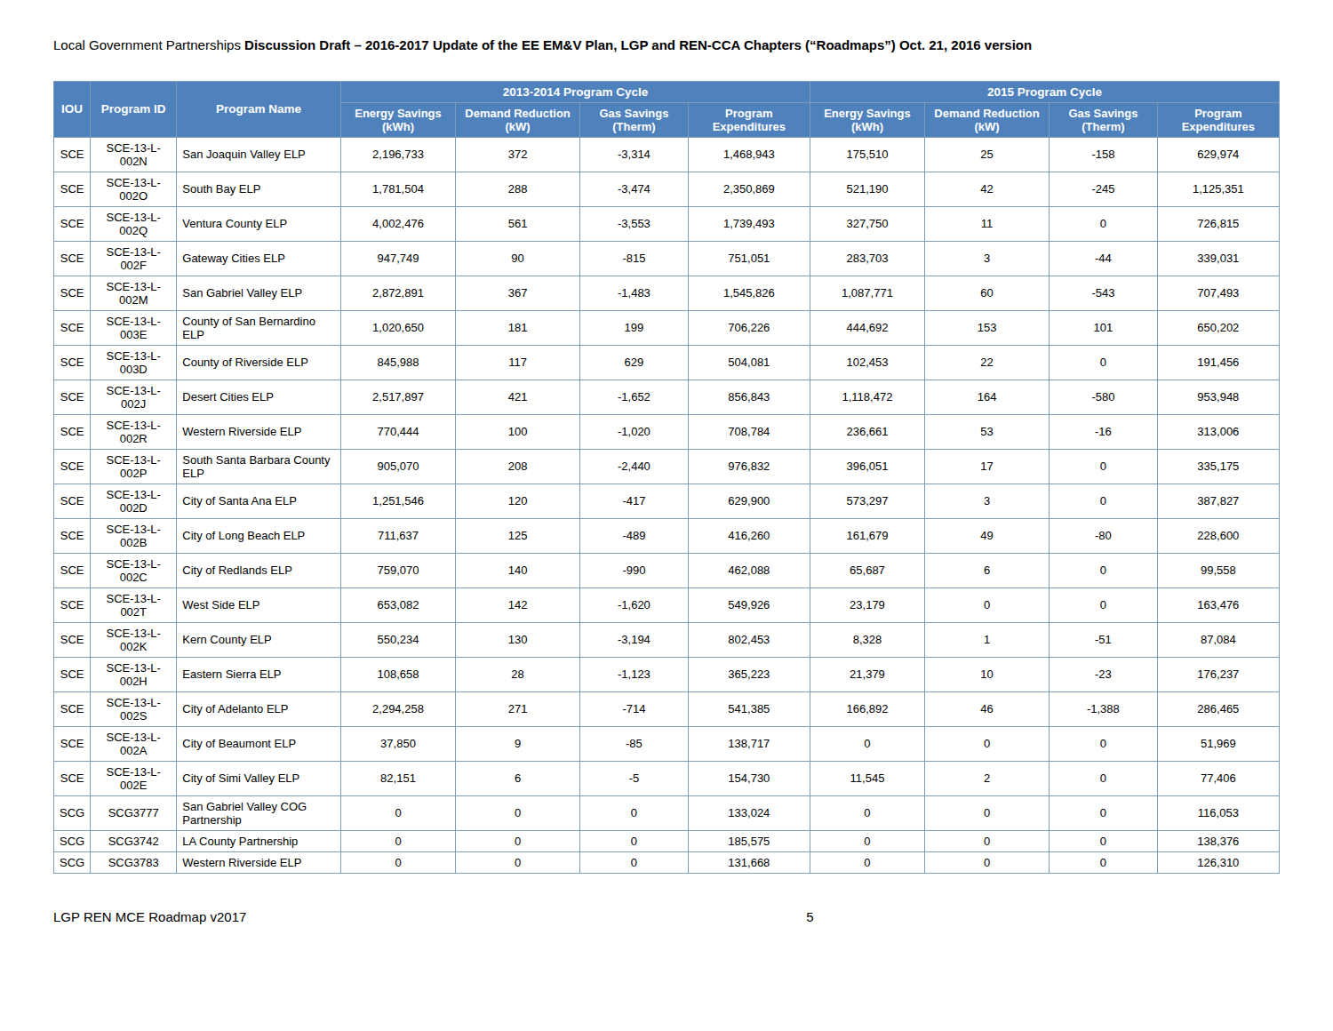Local Government Partnerships Discussion Draft – 2016-2017 Update of the EE EM&V Plan, LGP and REN-CCA Chapters (“Roadmaps”) Oct. 21, 2016 version
| IOU | Program ID | Program Name | 2013-2014 Program Cycle | 2015 Program Cycle |
| --- | --- | --- | --- | --- |
| Energy Savings (kWh) | Demand Reduction (kW) | Gas Savings (Therm) | Program Expenditures | Energy Savings (kWh) | Demand Reduction (kW) | Gas Savings (Therm) | Program Expenditures |
| SCE | SCE-13-L-002N | San Joaquin Valley ELP | 2,196,733 | 372 | -3,314 | 1,468,943 | 175,510 | 25 | -158 | 629,974 |
| SCE | SCE-13-L-002O | South Bay ELP | 1,781,504 | 288 | -3,474 | 2,350,869 | 521,190 | 42 | -245 | 1,125,351 |
| SCE | SCE-13-L-002Q | Ventura County ELP | 4,002,476 | 561 | -3,553 | 1,739,493 | 327,750 | 11 | 0 | 726,815 |
| SCE | SCE-13-L-002F | Gateway Cities ELP | 947,749 | 90 | -815 | 751,051 | 283,703 | 3 | -44 | 339,031 |
| SCE | SCE-13-L-002M | San Gabriel Valley ELP | 2,872,891 | 367 | -1,483 | 1,545,826 | 1,087,771 | 60 | -543 | 707,493 |
| SCE | SCE-13-L-003E | County of San Bernardino ELP | 1,020,650 | 181 | 199 | 706,226 | 444,692 | 153 | 101 | 650,202 |
| SCE | SCE-13-L-003D | County of Riverside ELP | 845,988 | 117 | 629 | 504,081 | 102,453 | 22 | 0 | 191,456 |
| SCE | SCE-13-L-002J | Desert Cities ELP | 2,517,897 | 421 | -1,652 | 856,843 | 1,118,472 | 164 | -580 | 953,948 |
| SCE | SCE-13-L-002R | Western Riverside ELP | 770,444 | 100 | -1,020 | 708,784 | 236,661 | 53 | -16 | 313,006 |
| SCE | SCE-13-L-002P | South Santa Barbara County ELP | 905,070 | 208 | -2,440 | 976,832 | 396,051 | 17 | 0 | 335,175 |
| SCE | SCE-13-L-002D | City of Santa Ana ELP | 1,251,546 | 120 | -417 | 629,900 | 573,297 | 3 | 0 | 387,827 |
| SCE | SCE-13-L-002B | City of Long Beach ELP | 711,637 | 125 | -489 | 416,260 | 161,679 | 49 | -80 | 228,600 |
| SCE | SCE-13-L-002C | City of Redlands ELP | 759,070 | 140 | -990 | 462,088 | 65,687 | 6 | 0 | 99,558 |
| SCE | SCE-13-L-002T | West Side ELP | 653,082 | 142 | -1,620 | 549,926 | 23,179 | 0 | 0 | 163,476 |
| SCE | SCE-13-L-002K | Kern County ELP | 550,234 | 130 | -3,194 | 802,453 | 8,328 | 1 | -51 | 87,084 |
| SCE | SCE-13-L-002H | Eastern Sierra ELP | 108,658 | 28 | -1,123 | 365,223 | 21,379 | 10 | -23 | 176,237 |
| SCE | SCE-13-L-002S | City of Adelanto ELP | 2,294,258 | 271 | -714 | 541,385 | 166,892 | 46 | -1,388 | 286,465 |
| SCE | SCE-13-L-002A | City of Beaumont ELP | 37,850 | 9 | -85 | 138,717 | 0 | 0 | 0 | 51,969 |
| SCE | SCE-13-L-002E | City of Simi Valley ELP | 82,151 | 6 | -5 | 154,730 | 11,545 | 2 | 0 | 77,406 |
| SCG | SCG3777 | San Gabriel Valley COG Partnership | 0 | 0 | 0 | 133,024 | 0 | 0 | 0 | 116,053 |
| SCG | SCG3742 | LA County Partnership | 0 | 0 | 0 | 185,575 | 0 | 0 | 0 | 138,376 |
| SCG | SCG3783 | Western Riverside ELP | 0 | 0 | 0 | 131,668 | 0 | 0 | 0 | 126,310 |
LGP REN MCE Roadmap v2017 5